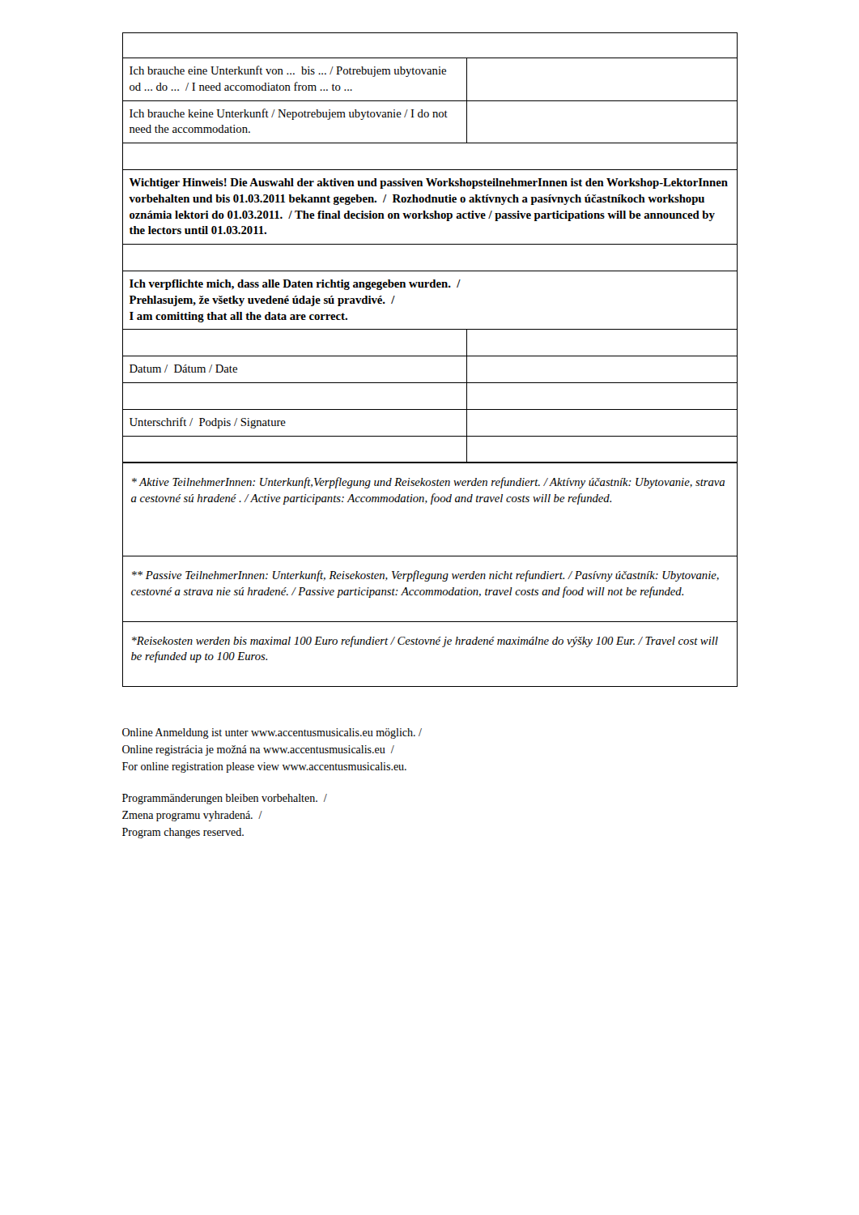| Ich brauche eine Unterkunft von ... bis ... / Potrebujem ubytovanie od ... do ... / I need accomodiaton from ... to ... | |
| Ich brauche keine Unterkunft / Nepotrebujem ubytovanie / I do not need the accommodation. | |
| Wichtiger Hinweis! Die Auswahl der aktiven und passiven WorkshopsteilnehmerInnen ist den Workshop-LektorInnen vorbehalten und bis 01.03.2011 bekannt gegeben. / Rozhodnutie o aktívnych a pasívnych účastníkoch workshopu oznámia lektori do 01.03.2011. / The final decision on workshop active / passive participations will be announced by the lectors until 01.03.2011. |
| Ich verpflichte mich, dass alle Daten richtig angegeben wurden. / Prehlasujem, že všetky uvedené údaje sú pravdivé. / I am comitting that all the data are correct. |
| Datum / Dátum / Date | |
| Unterschrift / Podpis / Signature | |
| * Aktive TeilnehmerInnen: Unterkunft,Verpflegung und Reisekosten werden refundiert. / Aktívny účastník: Ubytovanie, strava a cestovné sú hradené . / Active participants: Accommodation, food and travel costs will be refunded. |
| ** Passive TeilnehmerInnen: Unterkunft, Reisekosten, Verpflegung werden nicht refundiert. / Pasívny účastník: Ubytovanie, cestovné a strava nie sú hradené. / Passive participanst: Accommodation, travel costs and food will not be refunded. |
| *Reisekosten werden bis maximal 100 Euro refundiert / Cestovné je hradené maximálne do výšky 100 Eur. / Travel cost will be refunded up to 100 Euros. |
Online Anmeldung ist unter www.accentusmusicalis.eu möglich. /
Online registrácia je možná na www.accentusmusicalis.eu /
For online registration please view www.accentusmusicalis.eu.
Programmänderungen bleiben vorbehalten. /
Zmena programu vyhradená. /
Program changes reserved.